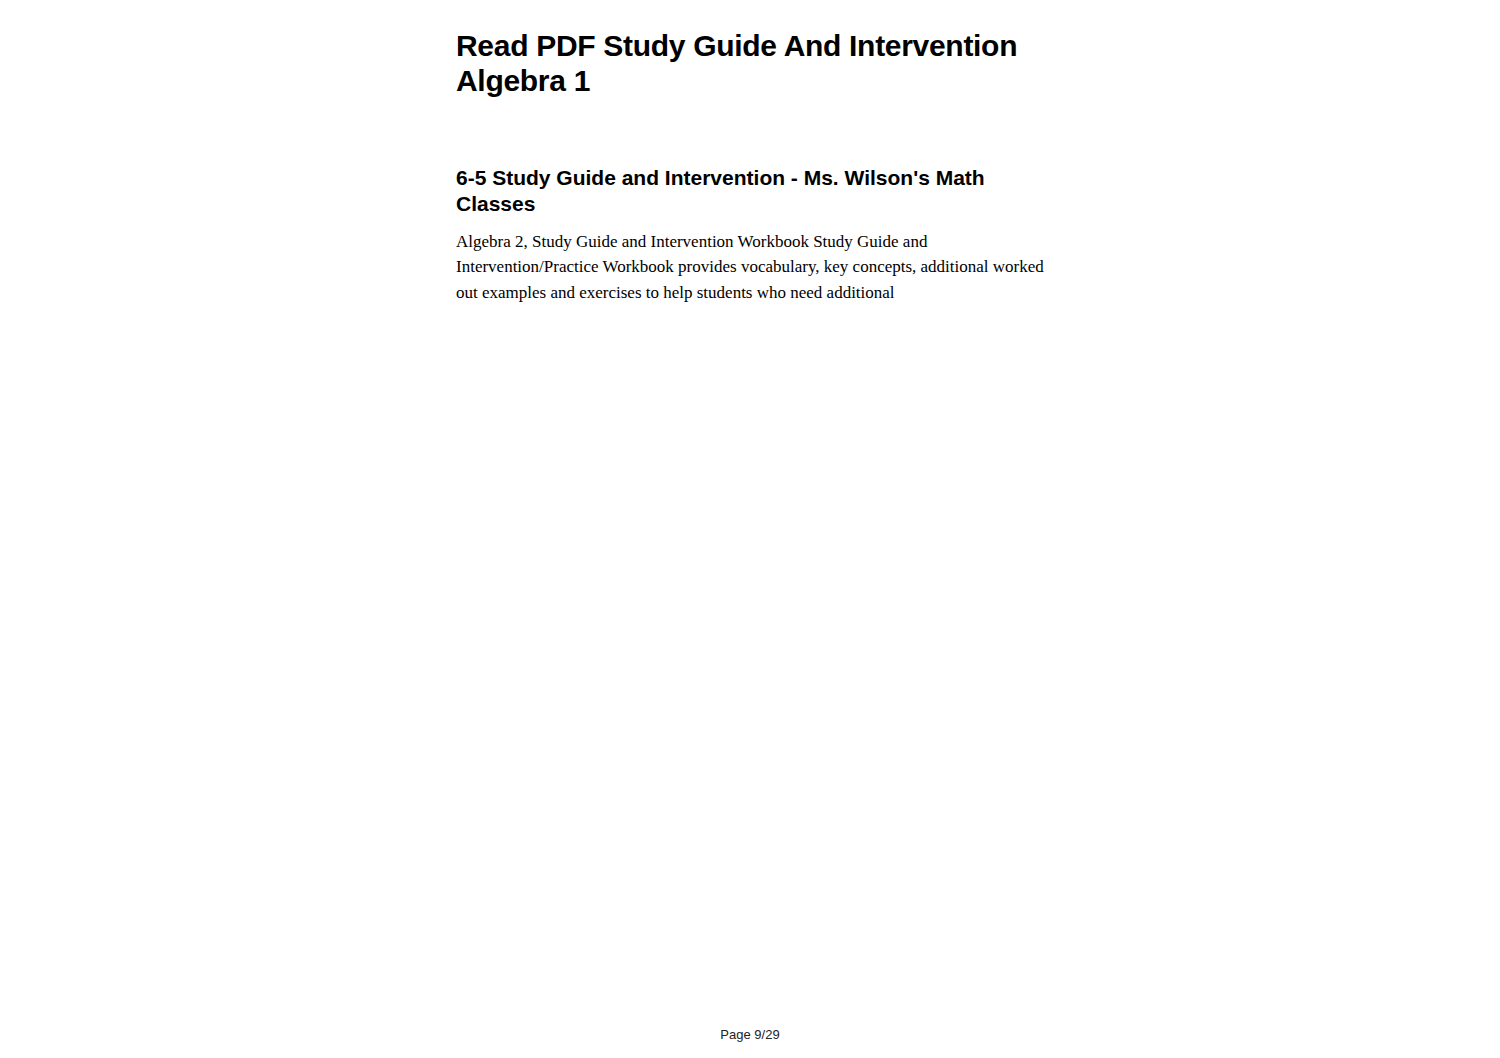Read PDF Study Guide And Intervention Algebra 1
6-5 Study Guide and Intervention - Ms. Wilson's Math Classes
Algebra 2, Study Guide and Intervention Workbook Study Guide and Intervention/Practice Workbook provides vocabulary, key concepts, additional worked out examples and exercises to help students who need additional
Page 9/29